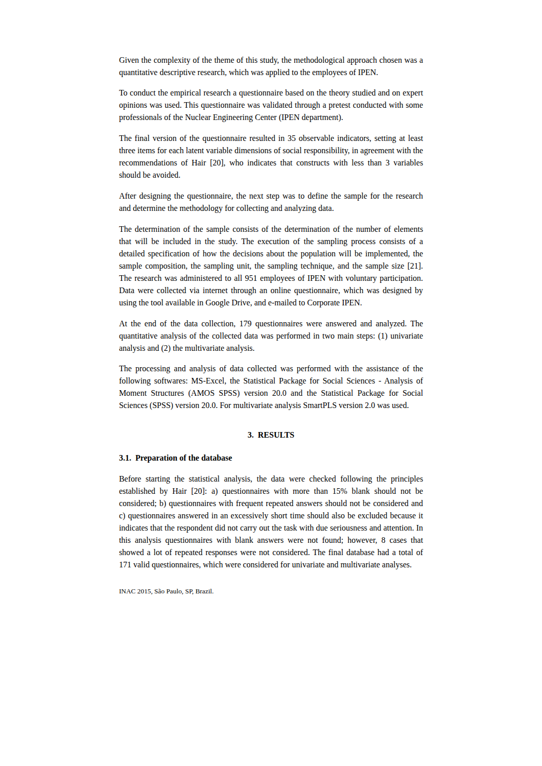Given the complexity of the theme of this study, the methodological approach chosen was a quantitative descriptive research, which was applied to the employees of IPEN.
To conduct the empirical research a questionnaire based on the theory studied and on expert opinions was used. This questionnaire was validated through a pretest conducted with some professionals of the Nuclear Engineering Center (IPEN department).
The final version of the questionnaire resulted in 35 observable indicators, setting at least three items for each latent variable dimensions of social responsibility, in agreement with the recommendations of Hair [20], who indicates that constructs with less than 3 variables should be avoided.
After designing the questionnaire, the next step was to define the sample for the research and determine the methodology for collecting and analyzing data.
The determination of the sample consists of the determination of the number of elements that will be included in the study. The execution of the sampling process consists of a detailed specification of how the decisions about the population will be implemented, the sample composition, the sampling unit, the sampling technique, and the sample size [21]. The research was administered to all 951 employees of IPEN with voluntary participation. Data were collected via internet through an online questionnaire, which was designed by using the tool available in Google Drive, and e-mailed to Corporate IPEN.
At the end of the data collection, 179 questionnaires were answered and analyzed. The quantitative analysis of the collected data was performed in two main steps: (1) univariate analysis and (2) the multivariate analysis.
The processing and analysis of data collected was performed with the assistance of the following softwares: MS-Excel, the Statistical Package for Social Sciences - Analysis of Moment Structures (AMOS SPSS) version 20.0 and the Statistical Package for Social Sciences (SPSS) version 20.0. For multivariate analysis SmartPLS version 2.0 was used.
3. RESULTS
3.1. Preparation of the database
Before starting the statistical analysis, the data were checked following the principles established by Hair [20]: a) questionnaires with more than 15% blank should not be considered; b) questionnaires with frequent repeated answers should not be considered and c) questionnaires answered in an excessively short time should also be excluded because it indicates that the respondent did not carry out the task with due seriousness and attention. In this analysis questionnaires with blank answers were not found; however, 8 cases that showed a lot of repeated responses were not considered. The final database had a total of 171 valid questionnaires, which were considered for univariate and multivariate analyses.
INAC 2015, São Paulo, SP, Brazil.